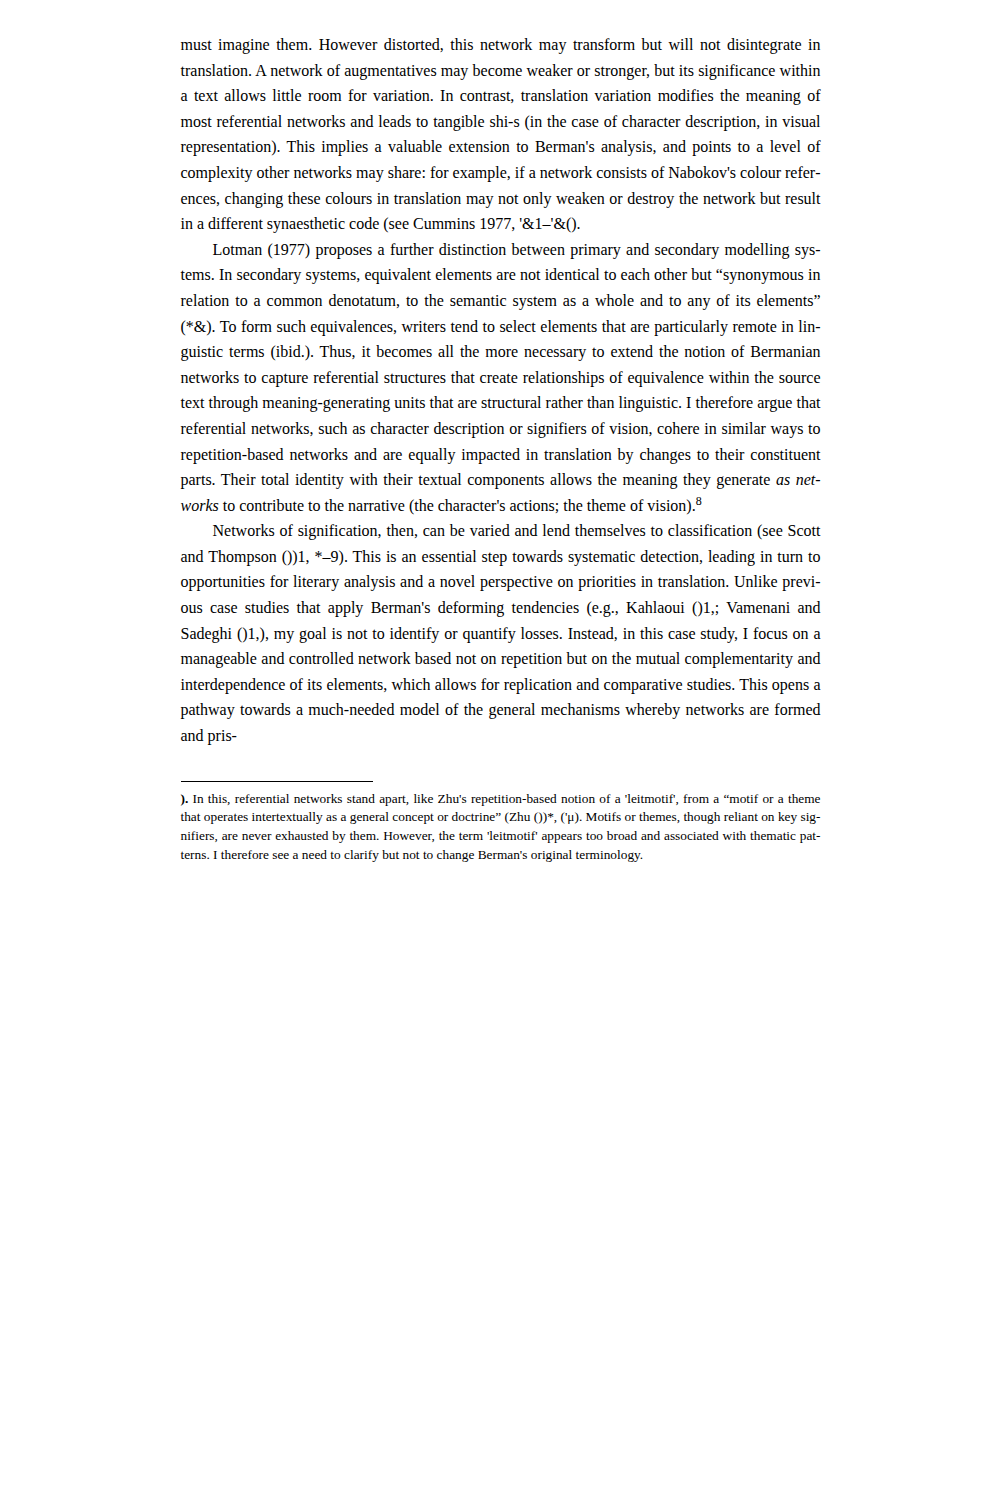must imagine them. However distorted, this network may transform but will not disintegrate in translation. A network of augmentatives may become weaker or stronger, but its significance within a text allows little room for variation. In contrast, translation variation modifies the meaning of most referential networks and leads to tangible shi-s (in the case of character description, in visual representation). This implies a valuable extension to Berman's analysis, and points to a level of complexity other networks may share: for example, if a network consists of Nabokov's colour references, changing these colours in translation may not only weaken or destroy the network but result in a different synaesthetic code (see Cummins 1977, '&1–'&().
Lotman (1977) proposes a further distinction between primary and secondary modelling systems. In secondary systems, equivalent elements are not identical to each other but “synonymous in relation to a common denotatum, to the semantic system as a whole and to any of its elements” (*&). To form such equivalences, writers tend to select elements that are particularly remote in linguistic terms (ibid.). Thus, it becomes all the more necessary to extend the notion of Bermanian networks to capture referential structures that create relationships of equivalence within the source text through meaning-generating units that are structural rather than linguistic. I therefore argue that referential networks, such as character description or signifiers of vision, cohere in similar ways to repetition-based networks and are equally impacted in translation by changes to their constituent parts. Their total identity with their textual components allows the meaning they generate as networks to contribute to the narrative (the character's actions; the theme of vision).8
Networks of signification, then, can be varied and lend themselves to classification (see Scott and Thompson ())1, *–9). This is an essential step towards systematic detection, leading in turn to opportunities for literary analysis and a novel perspective on priorities in translation. Unlike previous case studies that apply Berman's deforming tendencies (e.g., Kahlaoui ()1,; Vamenani and Sadeghi ()1,), my goal is not to identify or quantify losses. Instead, in this case study, I focus on a manageable and controlled network based not on repetition but on the mutual complementarity and interdependence of its elements, which allows for replication and comparative studies. This opens a pathway towards a much-needed model of the general mechanisms whereby networks are formed and pris-
). In this, referential networks stand apart, like Zhu's repetition-based notion of a 'leitmotif', from a “motif or a theme that operates intertextually as a general concept or doctrine” (Zhu ())*, ('μ). Motifs or themes, though reliant on key signifiers, are never exhausted by them. However, the term 'leitmotif' appears too broad and associated with thematic patterns. I therefore see a need to clarify but not to change Berman's original terminology.